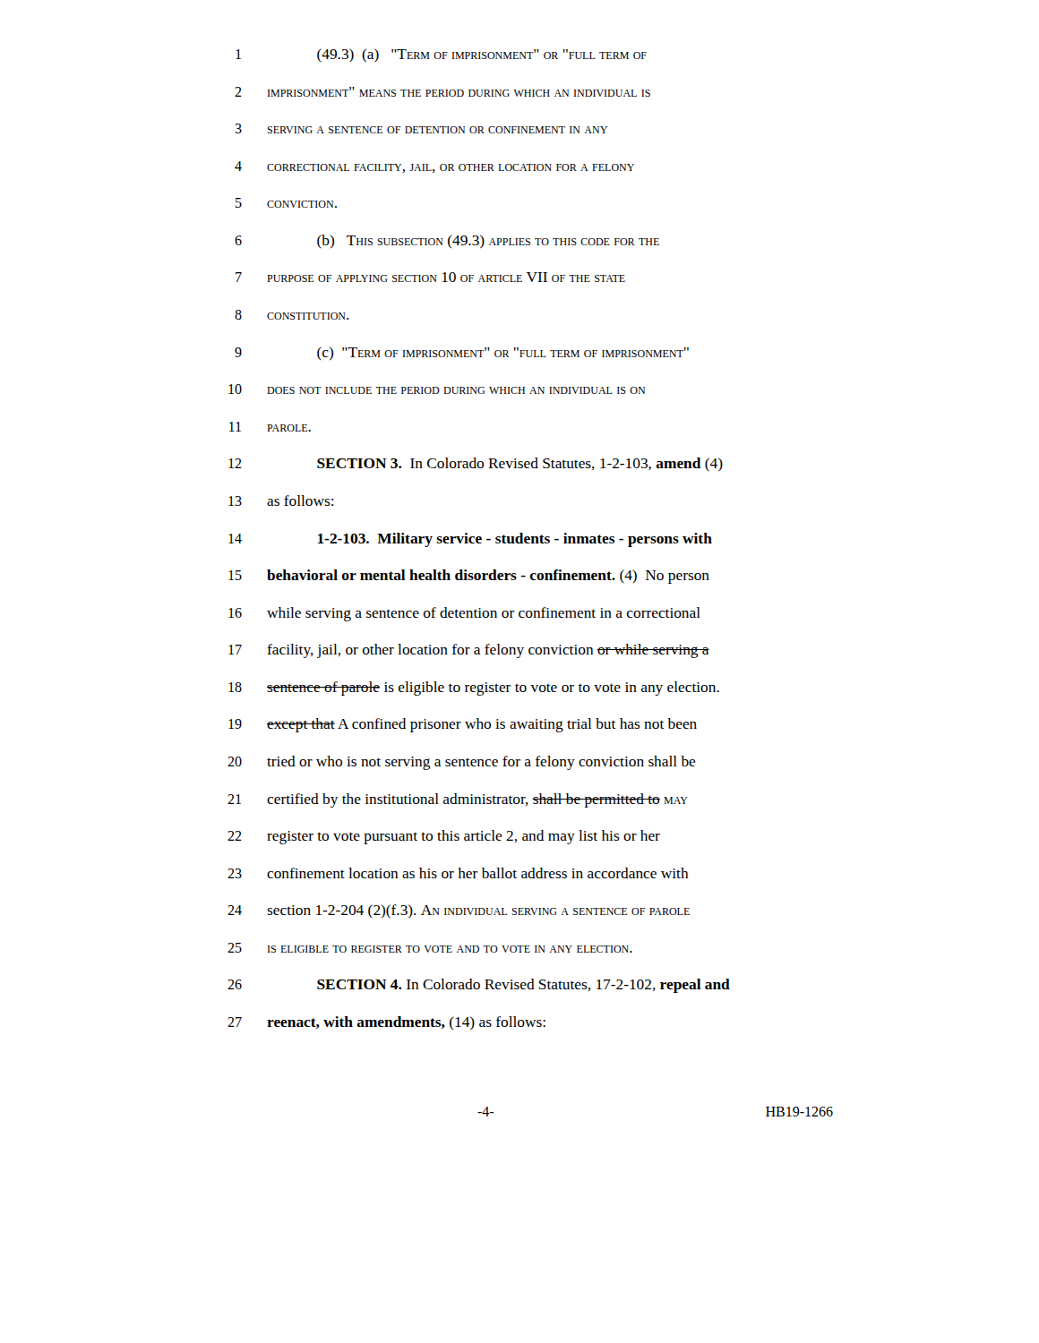1
(49.3) (a) "Term of imprisonment" or "full term of
2
imprisonment" means the period during which an individual is
3
serving a sentence of detention or confinement in any
4
correctional facility, jail, or other location for a felony
5
conviction.
6
(b) This subsection (49.3) applies to this code for the
7
purpose of applying section 10 of article VII of the state
8
constitution.
9
(c) "Term of imprisonment" or "full term of imprisonment"
10
does not include the period during which an individual is on
11
parole.
12
SECTION 3. In Colorado Revised Statutes, 1-2-103, amend (4)
13
as follows:
14
1-2-103. Military service - students - inmates - persons with
15
behavioral or mental health disorders - confinement. (4) No person
16
while serving a sentence of detention or confinement in a correctional
17
facility, jail, or other location for a felony conviction or while serving a
18
sentence of parole is eligible to register to vote or to vote in any election.
19
except that A confined prisoner who is awaiting trial but has not been
20
tried or who is not serving a sentence for a felony conviction shall be
21
certified by the institutional administrator, shall be permitted to may
22
register to vote pursuant to this article 2, and may list his or her
23
confinement location as his or her ballot address in accordance with
24
section 1-2-204 (2)(f.3). An individual serving a sentence of parole
25
is eligible to register to vote and to vote in any election.
26
SECTION 4. In Colorado Revised Statutes, 17-2-102, repeal and
27
reenact, with amendments, (14) as follows:
-4-
HB19-1266